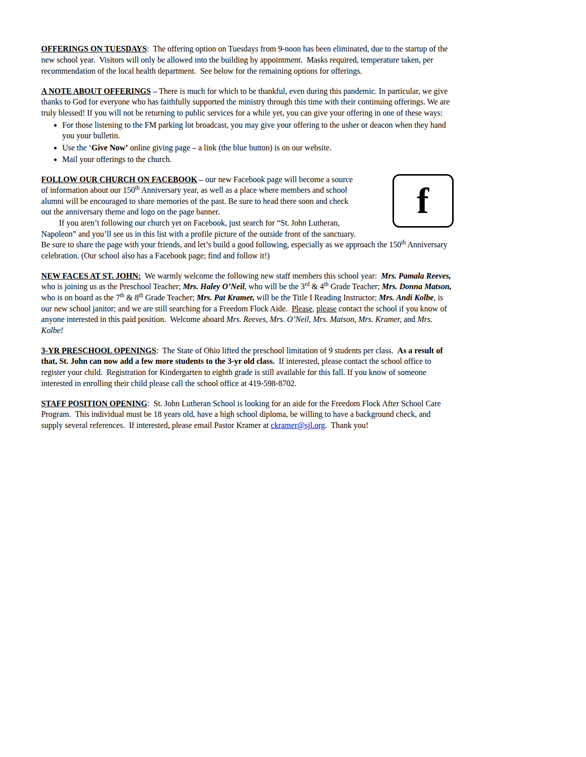OFFERINGS ON TUESDAYS: The offering option on Tuesdays from 9-noon has been eliminated, due to the startup of the new school year. Visitors will only be allowed into the building by appointment. Masks required, temperature taken, per recommendation of the local health department. See below for the remaining options for offerings.
A NOTE ABOUT OFFERINGS – There is much for which to be thankful, even during this pandemic. In particular, we give thanks to God for everyone who has faithfully supported the ministry through this time with their continuing offerings. We are truly blessed! If you will not be returning to public services for a while yet, you can give your offering in one of these ways:
For those listening to the FM parking lot broadcast, you may give your offering to the usher or deacon when they hand you your bulletin.
Use the ‘Give Now’ online giving page – a link (the blue button) is on our website.
Mail your offerings to the church.
f
FOLLOW OUR CHURCH ON FACEBOOK – our new Facebook page will become a source of information about our 150th Anniversary year, as well as a place where members and school alumni will be encouraged to share memories of the past. Be sure to head there soon and check out the anniversary theme and logo on the page banner.
If you aren’t following our church yet on Facebook, just search for “St. John Lutheran, Napoleon” and you’ll see us in this list with a profile picture of the outside front of the sanctuary. Be sure to share the page with your friends, and let’s build a good following, especially as we approach the 150th Anniversary celebration. (Our school also has a Facebook page; find and follow it!)
NEW FACES AT ST. JOHN: We warmly welcome the following new staff members this school year: Mrs. Pamala Reeves, who is joining us as the Preschool Teacher; Mrs. Haley O’Neil, who will be the 3rd & 4th Grade Teacher; Mrs. Donna Matson, who is on board as the 7th & 8th Grade Teacher; Mrs. Pat Kramer, will be the Title I Reading Instructor; Mrs. Andi Kolbe, is our new school janitor; and we are still searching for a Freedom Flock Aide. Please, please contact the school if you know of anyone interested in this paid position. Welcome aboard Mrs. Reeves, Mrs. O’Neil, Mrs. Matson, Mrs. Kramer, and Mrs. Kolbe!
3-YR PRESCHOOL OPENINGS: The State of Ohio lifted the preschool limitation of 9 students per class. As a result of that, St. John can now add a few more students to the 3-yr old class. If interested, please contact the school office to register your child. Registration for Kindergarten to eighth grade is still available for this fall. If you know of someone interested in enrolling their child please call the school office at 419-598-8702.
STAFF POSITION OPENING: St. John Lutheran School is looking for an aide for the Freedom Flock After School Care Program. This individual must be 18 years old, have a high school diploma, be willing to have a background check, and supply several references. If interested, please email Pastor Kramer at ckramer@sjl.org. Thank you!